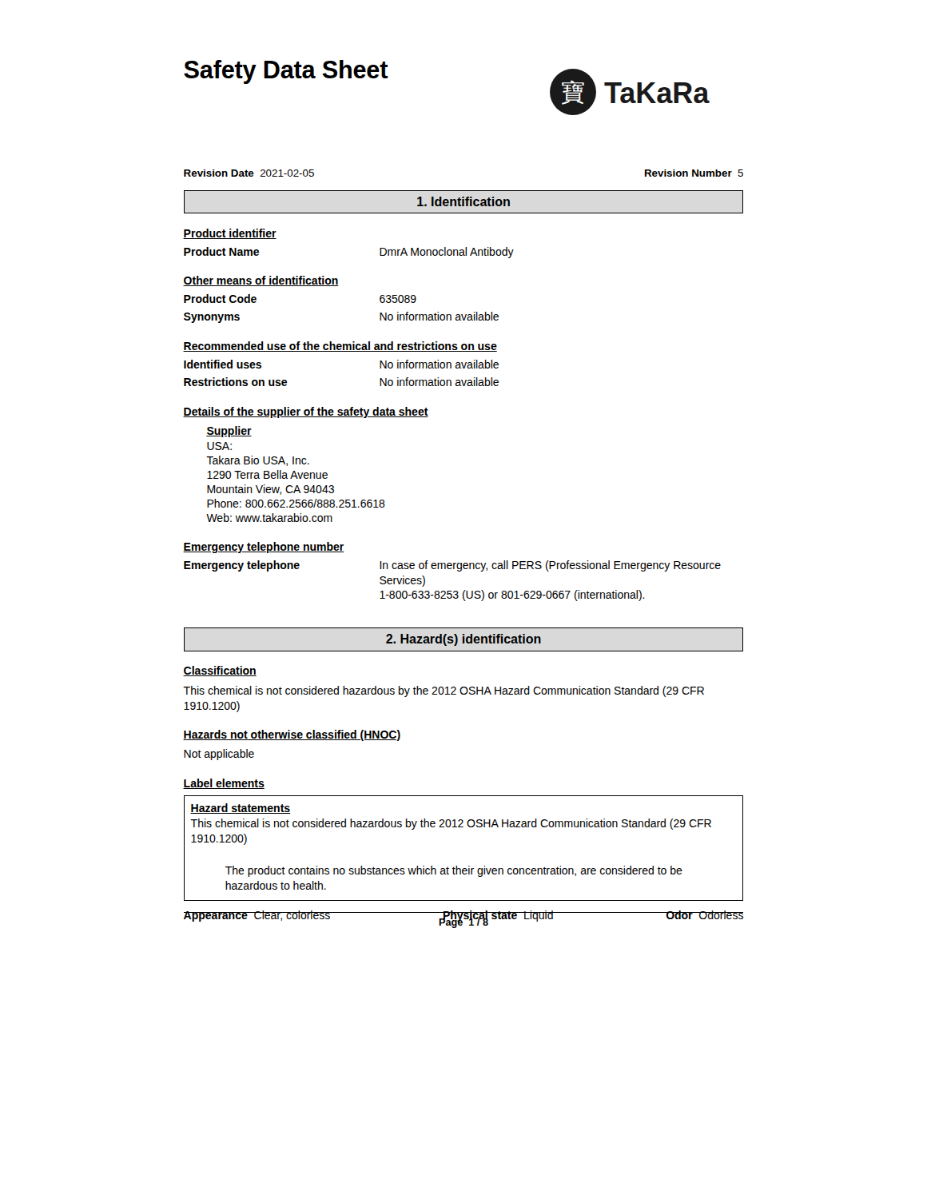Safety Data Sheet
寶 TaKaRa
Revision Date 2021-02-05 Revision Number 5
1. Identification
Product identifier
| Product Name | DmrA Monoclonal Antibody |
Other means of identification
| Product Code | 635089 |
| Synonyms | No information available |
Recommended use of the chemical and restrictions on use
| Identified uses | No information available |
| Restrictions on use | No information available |
Details of the supplier of the safety data sheet
Supplier
USA:
Takara Bio USA, Inc.
1290 Terra Bella Avenue
Mountain View, CA 94043
Phone: 800.662.2566/888.251.6618
Web: www.takarabio.com
Emergency telephone number
| Emergency telephone | In case of emergency, call PERS (Professional Emergency Resource Services) 1-800-633-8253 (US) or 801-629-0667 (international). |
2. Hazard(s) identification
Classification
This chemical is not considered hazardous by the 2012 OSHA Hazard Communication Standard (29 CFR 1910.1200)
Hazards not otherwise classified (HNOC)
Not applicable
Label elements
Hazard statements
This chemical is not considered hazardous by the 2012 OSHA Hazard Communication Standard (29 CFR 1910.1200)
The product contains no substances which at their given concentration, are considered to be hazardous to health.
Appearance Clear, colorless
Physical state Liquid
Odor Odorless
Page 1 / 8